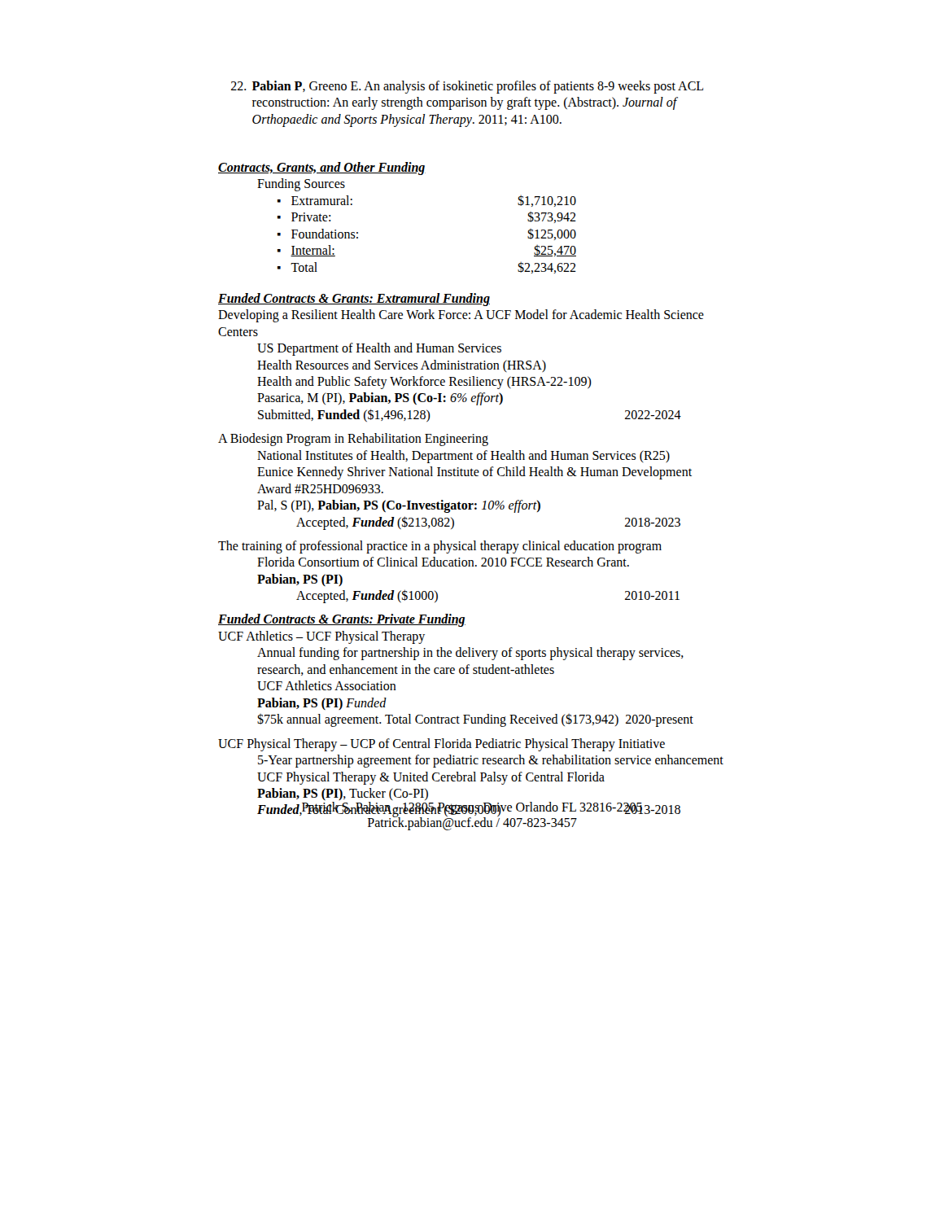22. Pabian P, Greeno E. An analysis of isokinetic profiles of patients 8-9 weeks post ACL reconstruction: An early strength comparison by graft type. (Abstract). Journal of Orthopaedic and Sports Physical Therapy. 2011; 41: A100.
Contracts, Grants, and Other Funding
Funding Sources
Extramural:$1,710,210
Private:$373,942
Foundations:$125,000
Internal:$25,470
Total$2,234,622
Funded Contracts & Grants: Extramural Funding
Developing a Resilient Health Care Work Force: A UCF Model for Academic Health Science Centers
US Department of Health and Human Services
Health Resources and Services Administration (HRSA)
Health and Public Safety Workforce Resiliency (HRSA-22-109)
Pasarica, M (PI), Pabian, PS (Co-I: 6% effort)
Submitted, Funded ($1,496,128)
2022-2024
A Biodesign Program in Rehabilitation Engineering
National Institutes of Health, Department of Health and Human Services (R25)
Eunice Kennedy Shriver National Institute of Child Health & Human Development
Award #R25HD096933.
Pal, S (PI), Pabian, PS (Co-Investigator: 10% effort)
Accepted, Funded ($213,082)
2018-2023
The training of professional practice in a physical therapy clinical education program
Florida Consortium of Clinical Education. 2010 FCCE Research Grant.
Pabian, PS (PI)
Accepted, Funded ($1000)
2010-2011
Funded Contracts & Grants: Private Funding
UCF Athletics – UCF Physical Therapy
Annual funding for partnership in the delivery of sports physical therapy services, research, and enhancement in the care of student-athletes
UCF Athletics Association
Pabian, PS (PI) Funded
$75k annual agreement. Total Contract Funding Received ($173,942) 2020-present
UCF Physical Therapy – UCP of Central Florida Pediatric Physical Therapy Initiative
5-Year partnership agreement for pediatric research & rehabilitation service enhancement
UCF Physical Therapy & United Cerebral Palsy of Central Florida
Pabian, PS (PI), Tucker (Co-PI)
Funded, Total Contract Agreement ($200,000)
2013-2018
Patrick S. Pabian - 12805 Pegasus Drive Orlando FL 32816-2205
Patrick.pabian@ucf.edu / 407-823-3457